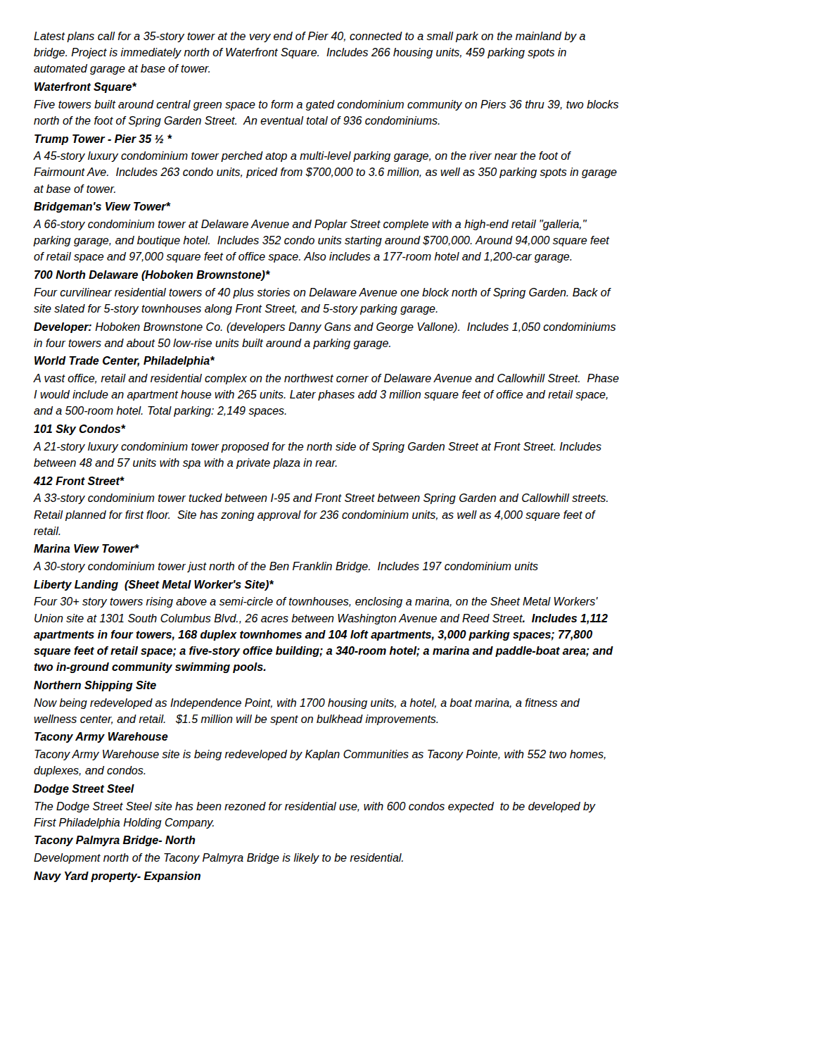Latest plans call for a 35-story tower at the very end of Pier 40, connected to a small park on the mainland by a bridge. Project is immediately north of Waterfront Square. Includes 266 housing units, 459 parking spots in automated garage at base of tower.
Waterfront Square*
Five towers built around central green space to form a gated condominium community on Piers 36 thru 39, two blocks north of the foot of Spring Garden Street. An eventual total of 936 condominiums.
Trump Tower - Pier 35 ½ *
A 45-story luxury condominium tower perched atop a multi-level parking garage, on the river near the foot of Fairmount Ave. Includes 263 condo units, priced from $700,000 to 3.6 million, as well as 350 parking spots in garage at base of tower.
Bridgeman's View Tower*
A 66-story condominium tower at Delaware Avenue and Poplar Street complete with a high-end retail "galleria," parking garage, and boutique hotel. Includes 352 condo units starting around $700,000. Around 94,000 square feet of retail space and 97,000 square feet of office space. Also includes a 177-room hotel and 1,200-car garage.
700 North Delaware (Hoboken Brownstone)*
Four curvilinear residential towers of 40 plus stories on Delaware Avenue one block north of Spring Garden. Back of site slated for 5-story townhouses along Front Street, and 5-story parking garage.
Developer: Hoboken Brownstone Co. (developers Danny Gans and George Vallone). Includes 1,050 condominiums in four towers and about 50 low-rise units built around a parking garage.
World Trade Center, Philadelphia*
A vast office, retail and residential complex on the northwest corner of Delaware Avenue and Callowhill Street. Phase I would include an apartment house with 265 units. Later phases add 3 million square feet of office and retail space, and a 500-room hotel. Total parking: 2,149 spaces.
101 Sky Condos*
A 21-story luxury condominium tower proposed for the north side of Spring Garden Street at Front Street. Includes between 48 and 57 units with spa with a private plaza in rear.
412 Front Street*
A 33-story condominium tower tucked between I-95 and Front Street between Spring Garden and Callowhill streets. Retail planned for first floor. Site has zoning approval for 236 condominium units, as well as 4,000 square feet of retail.
Marina View Tower*
A 30-story condominium tower just north of the Ben Franklin Bridge. Includes 197 condominium units
Liberty Landing (Sheet Metal Worker's Site)*
Four 30+ story towers rising above a semi-circle of townhouses, enclosing a marina, on the Sheet Metal Workers' Union site at 1301 South Columbus Blvd., 26 acres between Washington Avenue and Reed Street. Includes 1,112 apartments in four towers, 168 duplex townhomes and 104 loft apartments, 3,000 parking spaces; 77,800 square feet of retail space; a five-story office building; a 340-room hotel; a marina and paddle-boat area; and two in-ground community swimming pools.
Northern Shipping Site
Now being redeveloped as Independence Point, with 1700 housing units, a hotel, a boat marina, a fitness and wellness center, and retail. $1.5 million will be spent on bulkhead improvements.
Tacony Army Warehouse
Tacony Army Warehouse site is being redeveloped by Kaplan Communities as Tacony Pointe, with 552 two homes, duplexes, and condos.
Dodge Street Steel
The Dodge Street Steel site has been rezoned for residential use, with 600 condos expected to be developed by First Philadelphia Holding Company.
Tacony Palmyra Bridge- North
Development north of the Tacony Palmyra Bridge is likely to be residential.
Navy Yard property- Expansion